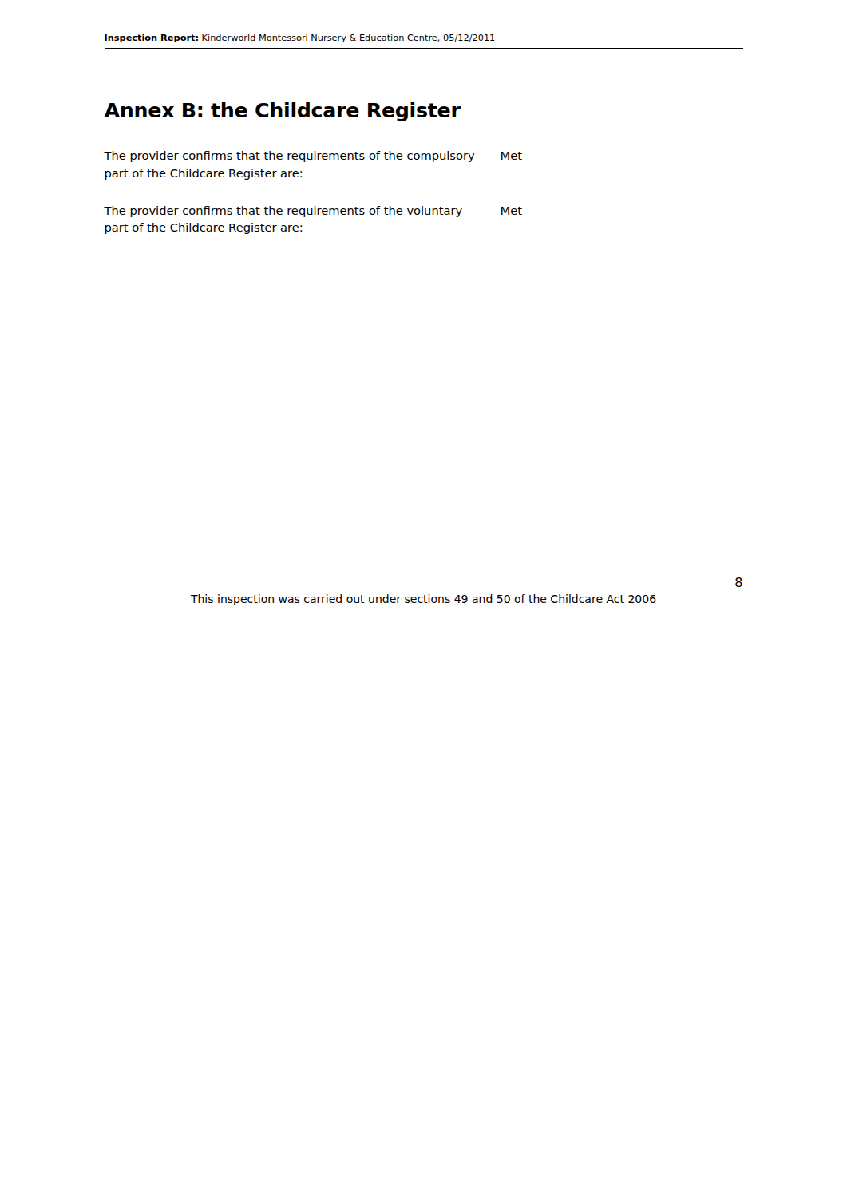Inspection Report: Kinderworld Montessori Nursery & Education Centre, 05/12/2011
Annex B: the Childcare Register
| The provider confirms that the requirements of the compulsory part of the Childcare Register are: | Met |
| The provider confirms that the requirements of the voluntary part of the Childcare Register are: | Met |
8 This inspection was carried out under sections 49 and 50 of the Childcare Act 2006